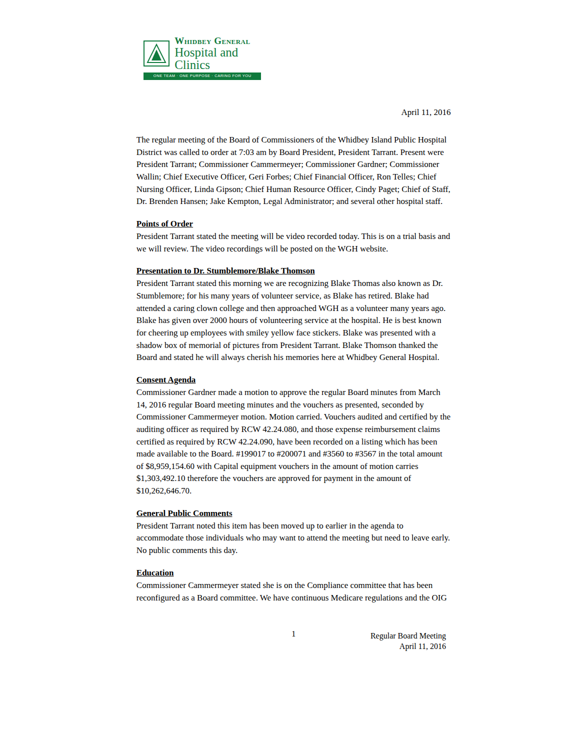Whidbey General
Hospital and Clinics
ONE TEAM · ONE PURPOSE · CARING FOR YOU
April 11, 2016
The regular meeting of the Board of Commissioners of the Whidbey Island Public Hospital District was called to order at 7:03 am by Board President, President Tarrant. Present were President Tarrant; Commissioner Cammermeyer; Commissioner Gardner; Commissioner Wallin; Chief Executive Officer, Geri Forbes; Chief Financial Officer, Ron Telles; Chief Nursing Officer, Linda Gipson; Chief Human Resource Officer, Cindy Paget; Chief of Staff, Dr. Brenden Hansen; Jake Kempton, Legal Administrator; and several other hospital staff.
Points of Order
President Tarrant stated the meeting will be video recorded today. This is on a trial basis and we will review. The video recordings will be posted on the WGH website.
Presentation to Dr. Stumblemore/Blake Thomson
President Tarrant stated this morning we are recognizing Blake Thomas also known as Dr. Stumblemore; for his many years of volunteer service, as Blake has retired. Blake had attended a caring clown college and then approached WGH as a volunteer many years ago. Blake has given over 2000 hours of volunteering service at the hospital. He is best known for cheering up employees with smiley yellow face stickers. Blake was presented with a shadow box of memorial of pictures from President Tarrant. Blake Thomson thanked the Board and stated he will always cherish his memories here at Whidbey General Hospital.
Consent Agenda
Commissioner Gardner made a motion to approve the regular Board minutes from March 14, 2016 regular Board meeting minutes and the vouchers as presented, seconded by Commissioner Cammermeyer motion. Motion carried. Vouchers audited and certified by the auditing officer as required by RCW 42.24.080, and those expense reimbursement claims certified as required by RCW 42.24.090, have been recorded on a listing which has been made available to the Board. #199017 to #200071 and #3560 to #3567 in the total amount of $8,959,154.60 with Capital equipment vouchers in the amount of motion carries $1,303,492.10 therefore the vouchers are approved for payment in the amount of $10,262,646.70.
General Public Comments
President Tarrant noted this item has been moved up to earlier in the agenda to accommodate those individuals who may want to attend the meeting but need to leave early.
No public comments this day.
Education
Commissioner Cammermeyer stated she is on the Compliance committee that has been reconfigured as a Board committee. We have continuous Medicare regulations and the OIG
1
Regular Board Meeting
April 11, 2016